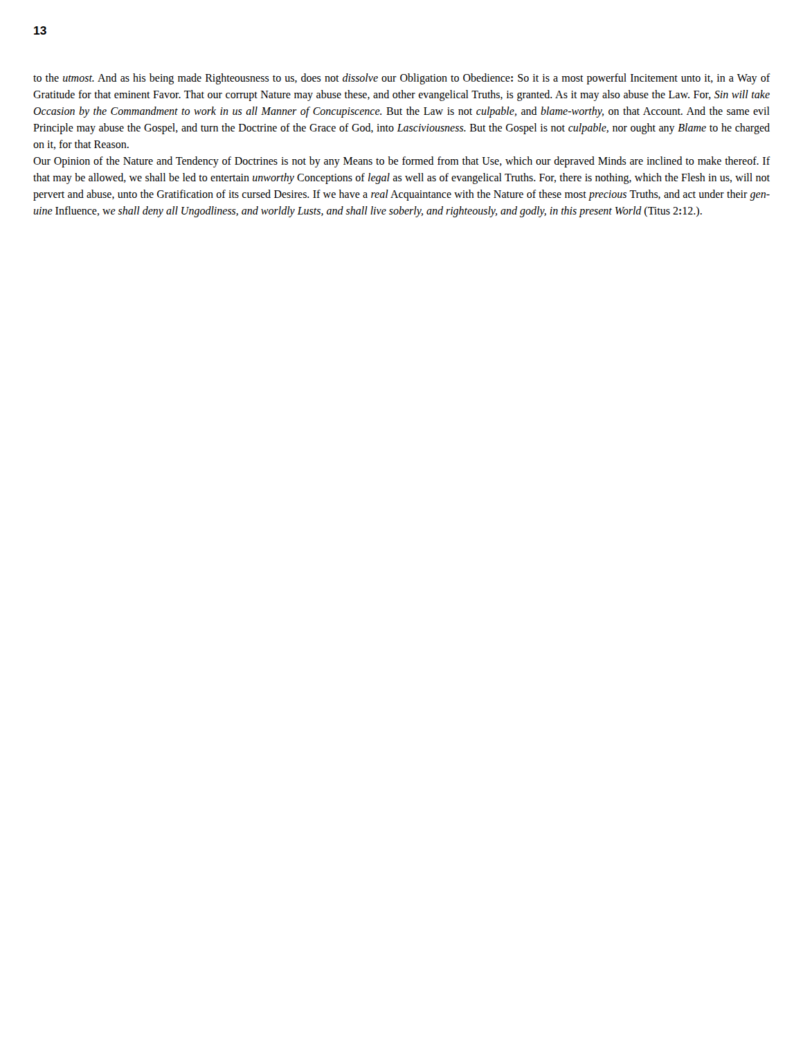13
to the utmost. And as his being made Righteousness to us, does not dissolve our Obligation to Obedience: So it is a most powerful Incitement unto it, in a Way of Gratitude for that eminent Favor. That our corrupt Nature may abuse these, and other evangelical Truths, is granted. As it may also abuse the Law. For, Sin will take Occasion by the Commandment to work in us all Manner of Concupiscence. But the Law is not culpable, and blame-worthy, on that Account. And the same evil Principle may abuse the Gospel, and turn the Doctrine of the Grace of God, into Lasciviousness. But the Gospel is not culpable, nor ought any Blame to he charged on it, for that Reason.
Our Opinion of the Nature and Tendency of Doctrines is not by any Means to be formed from that Use, which our depraved Minds are inclined to make thereof. If that may be allowed, we shall be led to entertain unworthy Conceptions of legal as well as of evangelical Truths. For, there is nothing, which the Flesh in us, will not pervert and abuse, unto the Gratification of its cursed Desires. If we have a real Acquaintance with the Nature of these most precious Truths, and act under their genuine Influence, we shall deny all Ungodliness, and worldly Lusts, and shall live soberly, and righteously, and godly, in this present World (Titus 2: 12.).